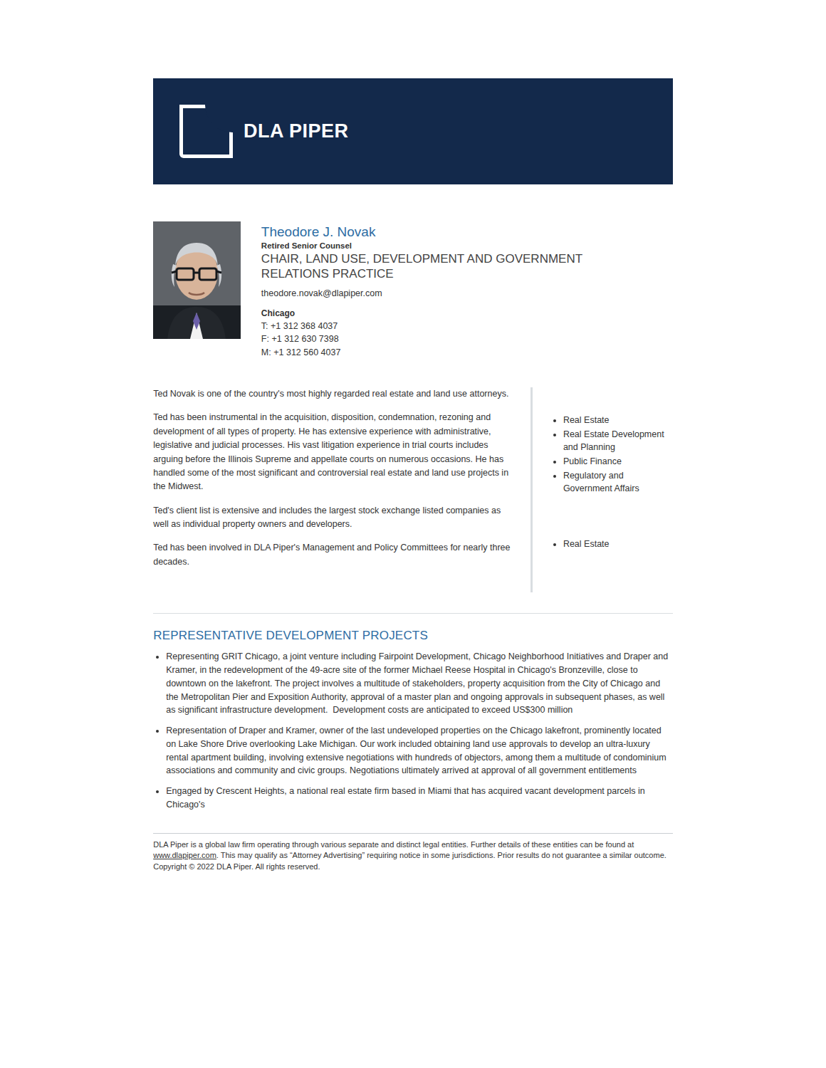DLA PIPER
Theodore J. Novak
Retired Senior Counsel
Chair, Land Use, Development and Government Relations Practice
theodore.novak@dlapiper.com
Chicago
T: +1 312 368 4037
F: +1 312 630 7398
M: +1 312 560 4037
Ted Novak is one of the country's most highly regarded real estate and land use attorneys.
Ted has been instrumental in the acquisition, disposition, condemnation, rezoning and development of all types of property. He has extensive experience with administrative, legislative and judicial processes. His vast litigation experience in trial courts includes arguing before the Illinois Supreme and appellate courts on numerous occasions. He has handled some of the most significant and controversial real estate and land use projects in the Midwest.
Ted's client list is extensive and includes the largest stock exchange listed companies as well as individual property owners and developers.
Ted has been involved in DLA Piper's Management and Policy Committees for nearly three decades.
Real Estate
Real Estate Development and Planning
Public Finance
Regulatory and Government Affairs
Real Estate
Representative Development Projects
Representing GRIT Chicago, a joint venture including Fairpoint Development, Chicago Neighborhood Initiatives and Draper and Kramer, in the redevelopment of the 49-acre site of the former Michael Reese Hospital in Chicago's Bronzeville, close to downtown on the lakefront. The project involves a multitude of stakeholders, property acquisition from the City of Chicago and the Metropolitan Pier and Exposition Authority, approval of a master plan and ongoing approvals in subsequent phases, as well as significant infrastructure development. Development costs are anticipated to exceed US$300 million
Representation of Draper and Kramer, owner of the last undeveloped properties on the Chicago lakefront, prominently located on Lake Shore Drive overlooking Lake Michigan. Our work included obtaining land use approvals to develop an ultra-luxury rental apartment building, involving extensive negotiations with hundreds of objectors, among them a multitude of condominium associations and community and civic groups. Negotiations ultimately arrived at approval of all government entitlements
Engaged by Crescent Heights, a national real estate firm based in Miami that has acquired vacant development parcels in Chicago's
DLA Piper is a global law firm operating through various separate and distinct legal entities. Further details of these entities can be found at www.dlapiper.com. This may qualify as “Attorney Advertising” requiring notice in some jurisdictions. Prior results do not guarantee a similar outcome. Copyright © 2022 DLA Piper. All rights reserved.